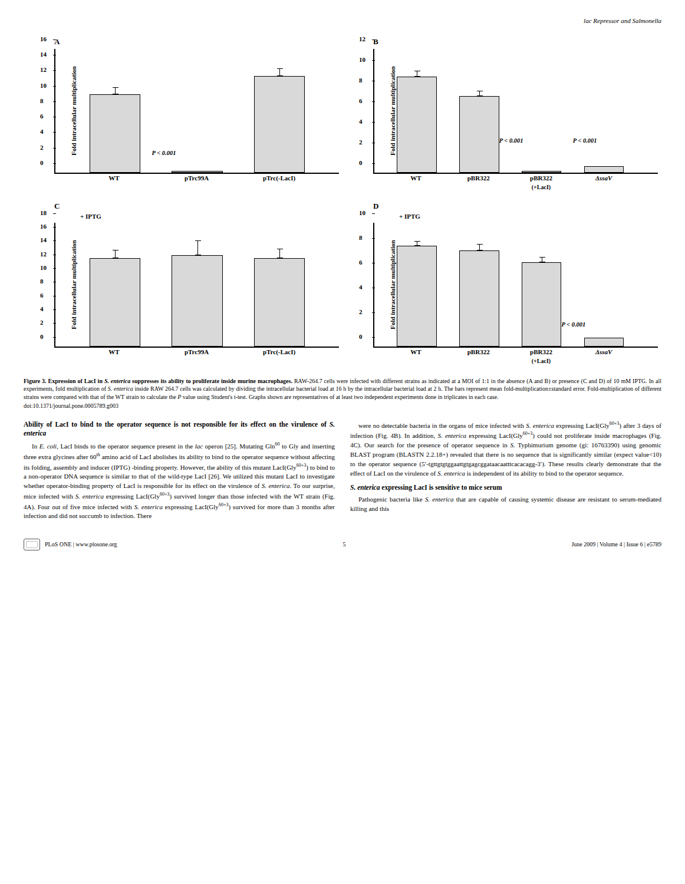lac Repressor and Salmonella
| A Fold intracellular multiplication 0 2 4 6 8 10 12 14 16 P < 0.001 WT pTrc99A pTrc(-LacI) | B Fold intracellular multiplication 0 2 4 6 8 10 12 P < 0.001 P < 0.001 WT pBR322 pBR322 (+LacI) ΔssaV |
| C + IPTG Fold intracellular multiplication 0 2 4 6 8 10 12 14 16 18 WT pTrc99A pTrc(-LacI) | D + IPTG Fold intracellular multiplication 0 2 4 6 8 10 P < 0.001 WT pBR322 pBR322 (+LacI) ΔssaV |
Figure 3. Expression of LacI in S. enterica suppresses its ability to proliferate inside murine macrophages. RAW-264.7 cells were infected with different strains as indicated at a MOI of 1:1 in the absence (A and B) or presence (C and D) of 10 mM IPTG. In all experiments, fold multiplication of S. enterica inside RAW 264.7 cells was calculated by dividing the intracellular bacterial load at 16 h by the intracellular bacterial load at 2 h. The bars represent mean fold-multiplication±standard error. Fold-multiplication of different strains were compared with that of the WT strain to calculate the P value using Student's t-test. Graphs shown are representatives of at least two independent experiments done in triplicates in each case.
doi:10.1371/journal.pone.0005789.g003
Ability of LacI to bind to the operator sequence is not responsible for its effect on the virulence of S. enterica
In E. coli, LacI binds to the operator sequence present in the lac operon [25]. Mutating Gln60 to Gly and inserting three extra glycines after 60th amino acid of LacI abolishes its ability to bind to the operator sequence without affecting its folding, assembly and inducer (IPTG) -binding property. However, the ability of this mutant LacI(Gly60+3) to bind to a non-operator DNA sequence is similar to that of the wild-type LacI [26]. We utilized this mutant LacI to investigate whether operator-binding property of LacI is responsible for its effect on the virulence of S. enterica. To our surprise, mice infected with S. enterica expressing LacI(Gly60+3) survived longer than those infected with the WT strain (Fig. 4A). Four out of five mice infected with S. enterica expressing LacI(Gly60+3) survived for more than 3 months after infection and did not succumb to infection. There
were no detectable bacteria in the organs of mice infected with S. enterica expressing LacI(Gly60+3) after 3 days of infection (Fig. 4B). In addition, S. enterica expressing LacI(Gly60+3) could not proliferate inside macrophages (Fig. 4C). Our search for the presence of operator sequence in S. Typhimurium genome (gi: 16763390) using genomic BLAST program (BLASTN 2.2.18+) revealed that there is no sequence that is significantly similar (expect value<10) to the operator sequence (5′-tgttgtgtggaattgtgagcggataacaatttcacacagg-3′). These results clearly demonstrate that the effect of LacI on the virulence of S. enterica is independent of its ability to bind to the operator sequence.
S. enterica expressing LacI is sensitive to mice serum
Pathogenic bacteria like S. enterica that are capable of causing systemic disease are resistant to serum-mediated killing and this
PLoS ONE | www.plosone.org
5
June 2009 | Volume 4 | Issue 6 | e5789